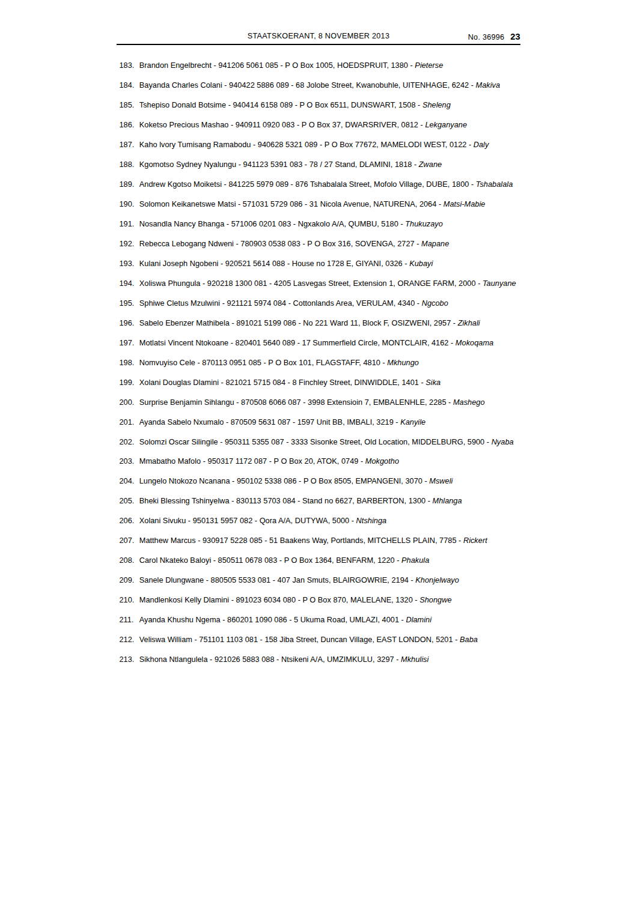STAATSKOERANT, 8 NOVEMBER 2013
No. 36996 23
183. Brandon Engelbrecht - 941206 5061 085 - P O Box 1005, HOEDSPRUIT, 1380 - Pieterse
184. Bayanda Charles Colani - 940422 5886 089 - 68 Jolobe Street, Kwanobuhle, UITENHAGE, 6242 - Makiva
185. Tshepiso Donald Botsime - 940414 6158 089 - P O Box 6511, DUNSWART, 1508 - Sheleng
186. Koketso Precious Mashao - 940911 0920 083 - P O Box 37, DWARSRIVER, 0812 - Lekganyane
187. Kaho lvory Tumisang Ramabodu - 940628 5321 089 - P O Box 77672, MAMELODI WEST, 0122 - Daly
188. Kgomotso Sydney Nyalungu - 941123 5391 083 - 78 / 27 Stand, DLAMINI, 1818 - Zwane
189. Andrew Kgotso Moiketsi - 841225 5979 089 - 876 Tshabalala Street, Mofolo Village, DUBE, 1800 - Tshabalala
190. Solomon Keikanetswe Matsi - 571031 5729 086 - 31 Nicola Avenue, NATURENA, 2064 - Matsi-Mabie
191. Nosandla Nancy Bhanga - 571006 0201 083 - Ngxakolo A/A, QUMBU, 5180 - Thukuzayo
192. Rebecca Lebogang Ndweni - 780903 0538 083 - P O Box 316, SOVENGA, 2727 - Mapane
193. Kulani Joseph Ngobeni - 920521 5614 088 - House no 1728 E, GIYANI, 0326 - Kubayi
194. Xoliswa Phungula - 920218 1300 081 - 4205 Lasvegas Street, Extension 1, ORANGE FARM, 2000 - Taunyane
195. Sphiwe Cletus Mzulwini - 921121 5974 084 - Cottonlands Area, VERULAM, 4340 - Ngcobo
196. Sabelo Ebenzer Mathibela - 891021 5199 086 - No 221 Ward 11, Block F, OSIZWENI, 2957 - Zikhali
197. Motlatsi Vincent Ntokoane - 820401 5640 089 - 17 Summerfield Circle, MONTCLAIR, 4162 - Mokoqama
198. Nomvuyiso Cele - 870113 0951 085 - P O Box 101, FLAGSTAFF, 4810 - Mkhungo
199. Xolani Douglas Dlamini - 821021 5715 084 - 8 Finchley Street, DINWIDDLE, 1401 - Sika
200. Surprise Benjamin Sihlangu - 870508 6066 087 - 3998 Extensioin 7, EMBALENHLE, 2285 - Mashego
201. Ayanda Sabelo Nxumalo - 870509 5631 087 - 1597 Unit BB, IMBALI, 3219 - Kanyile
202. Solomzi Oscar Silingile - 950311 5355 087 - 3333 Sisonke Street, Old Location, MIDDELBURG, 5900 - Nyaba
203. Mmabatho Mafolo - 950317 1172 087 - P O Box 20, ATOK, 0749 - Mokgotho
204. Lungelo Ntokozo Ncanana - 950102 5338 086 - P O Box 8505, EMPANGENI, 3070 - Msweli
205. Bheki Blessing Tshinyelwa - 830113 5703 084 - Stand no 6627, BARBERTON, 1300 - Mhlanga
206. Xolani Sivuku - 950131 5957 082 - Qora A/A, DUTYWA, 5000 - Ntshinga
207. Matthew Marcus - 930917 5228 085 - 51 Baakens Way, Portlands, MITCHELLS PLAIN, 7785 - Rickert
208. Carol Nkateko Baloyi - 850511 0678 083 - P O Box 1364, BENFARM, 1220 - Phakula
209. Sanele Dlungwane - 880505 5533 081 - 407 Jan Smuts, BLAIRGOWRIE, 2194 - Khonjelwayo
210. Mandlenkosi Kelly Dlamini - 891023 6034 080 - P O Box 870, MALELANE, 1320 - Shongwe
211. Ayanda Khushu Ngema - 860201 1090 086 - 5 Ukuma Road, UMLAZI, 4001 - Dlamini
212. Veliswa William - 751101 1103 081 - 158 Jiba Street, Duncan Village, EAST LONDON, 5201 - Baba
213. Sikhona Ntlangulela - 921026 5883 088 - Ntsikeni A/A, UMZIMKULU, 3297 - Mkhulisi